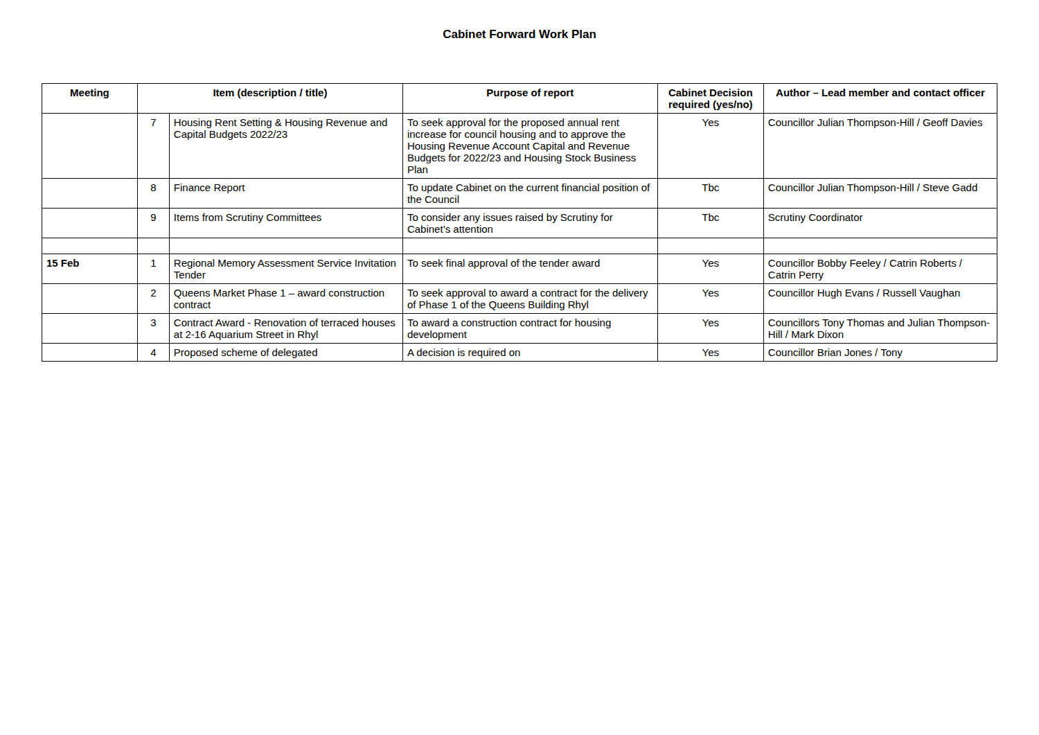Cabinet Forward Work Plan
| Meeting | Item (description / title) | Purpose of report | Cabinet Decision required (yes/no) | Author – Lead member and contact officer |
| --- | --- | --- | --- | --- |
| | 7 | Housing Rent Setting & Housing Revenue and Capital Budgets 2022/23 | To seek approval for the proposed annual rent increase for council housing and to approve the Housing Revenue Account Capital and Revenue Budgets for 2022/23 and Housing Stock Business Plan | Yes | Councillor Julian Thompson-Hill / Geoff Davies |
| | 8 | Finance Report | To update Cabinet on the current financial position of the Council | Tbc | Councillor Julian Thompson-Hill / Steve Gadd |
| | 9 | Items from Scrutiny Committees | To consider any issues raised by Scrutiny for Cabinet’s attention | Tbc | Scrutiny Coordinator |
| 15 Feb | 1 | Regional Memory Assessment Service Invitation Tender | To seek final approval of the tender award | Yes | Councillor Bobby Feeley / Catrin Roberts / Catrin Perry |
| | 2 | Queens Market Phase 1 – award construction contract | To seek approval to award a contract for the delivery of Phase 1 of the Queens Building Rhyl | Yes | Councillor Hugh Evans / Russell Vaughan |
| | 3 | Contract Award - Renovation of terraced houses at 2-16 Aquarium Street in Rhyl | To award a construction contract for housing development | Yes | Councillors Tony Thomas and Julian Thompson-Hill / Mark Dixon |
| | 4 | Proposed scheme of delegated | A decision is required on | Yes | Councillor Brian Jones / Tony |